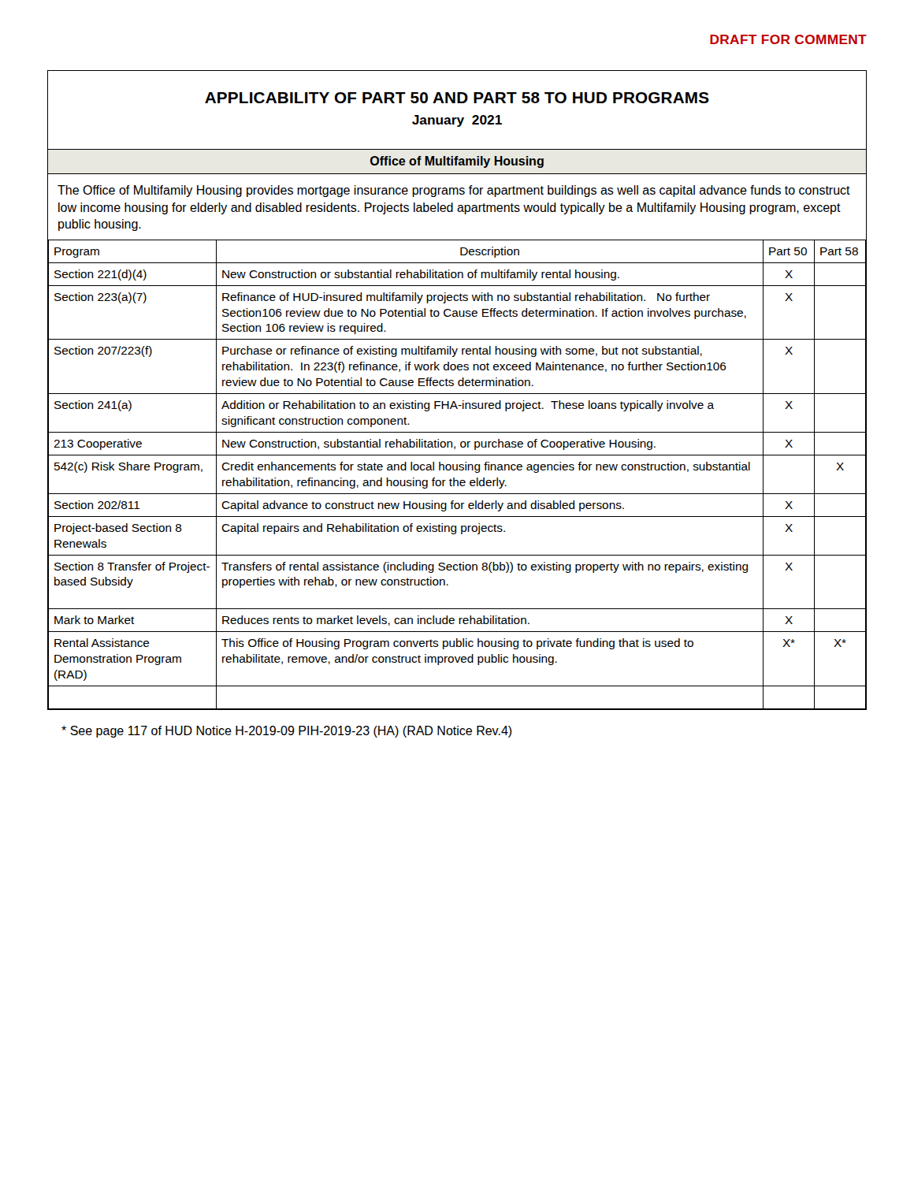DRAFT FOR COMMENT
APPLICABILITY OF PART 50 AND PART 58 TO HUD PROGRAMS
January 2021
Office of Multifamily Housing
The Office of Multifamily Housing provides mortgage insurance programs for apartment buildings as well as capital advance funds to construct low income housing for elderly and disabled residents. Projects labeled apartments would typically be a Multifamily Housing program, except public housing.
| Program | Description | Part 50 | Part 58 |
| --- | --- | --- | --- |
| Section 221(d)(4) | New Construction or substantial rehabilitation of multifamily rental housing. | X | |
| Section 223(a)(7) | Refinance of HUD-insured multifamily projects with no substantial rehabilitation. No further Section106 review due to No Potential to Cause Effects determination. If action involves purchase, Section 106 review is required. | X | |
| Section 207/223(f) | Purchase or refinance of existing multifamily rental housing with some, but not substantial, rehabilitation. In 223(f) refinance, if work does not exceed Maintenance, no further Section106 review due to No Potential to Cause Effects determination. | X | |
| Section 241(a) | Addition or Rehabilitation to an existing FHA-insured project. These loans typically involve a significant construction component. | X | |
| 213 Cooperative | New Construction, substantial rehabilitation, or purchase of Cooperative Housing. | X | |
| 542(c) Risk Share Program, | Credit enhancements for state and local housing finance agencies for new construction, substantial rehabilitation, refinancing, and housing for the elderly. | | X |
| Section 202/811 | Capital advance to construct new Housing for elderly and disabled persons. | X | |
| Project-based Section 8 Renewals | Capital repairs and Rehabilitation of existing projects. | X | |
| Section 8 Transfer of Project-based Subsidy | Transfers of rental assistance (including Section 8(bb)) to existing property with no repairs, existing properties with rehab, or new construction. | X | |
| Mark to Market | Reduces rents to market levels, can include rehabilitation. | X | |
| Rental Assistance Demonstration Program (RAD) | This Office of Housing Program converts public housing to private funding that is used to rehabilitate, remove, and/or construct improved public housing. | X* | X* |
* See page 117 of HUD Notice H-2019-09 PIH-2019-23 (HA) (RAD Notice Rev.4)